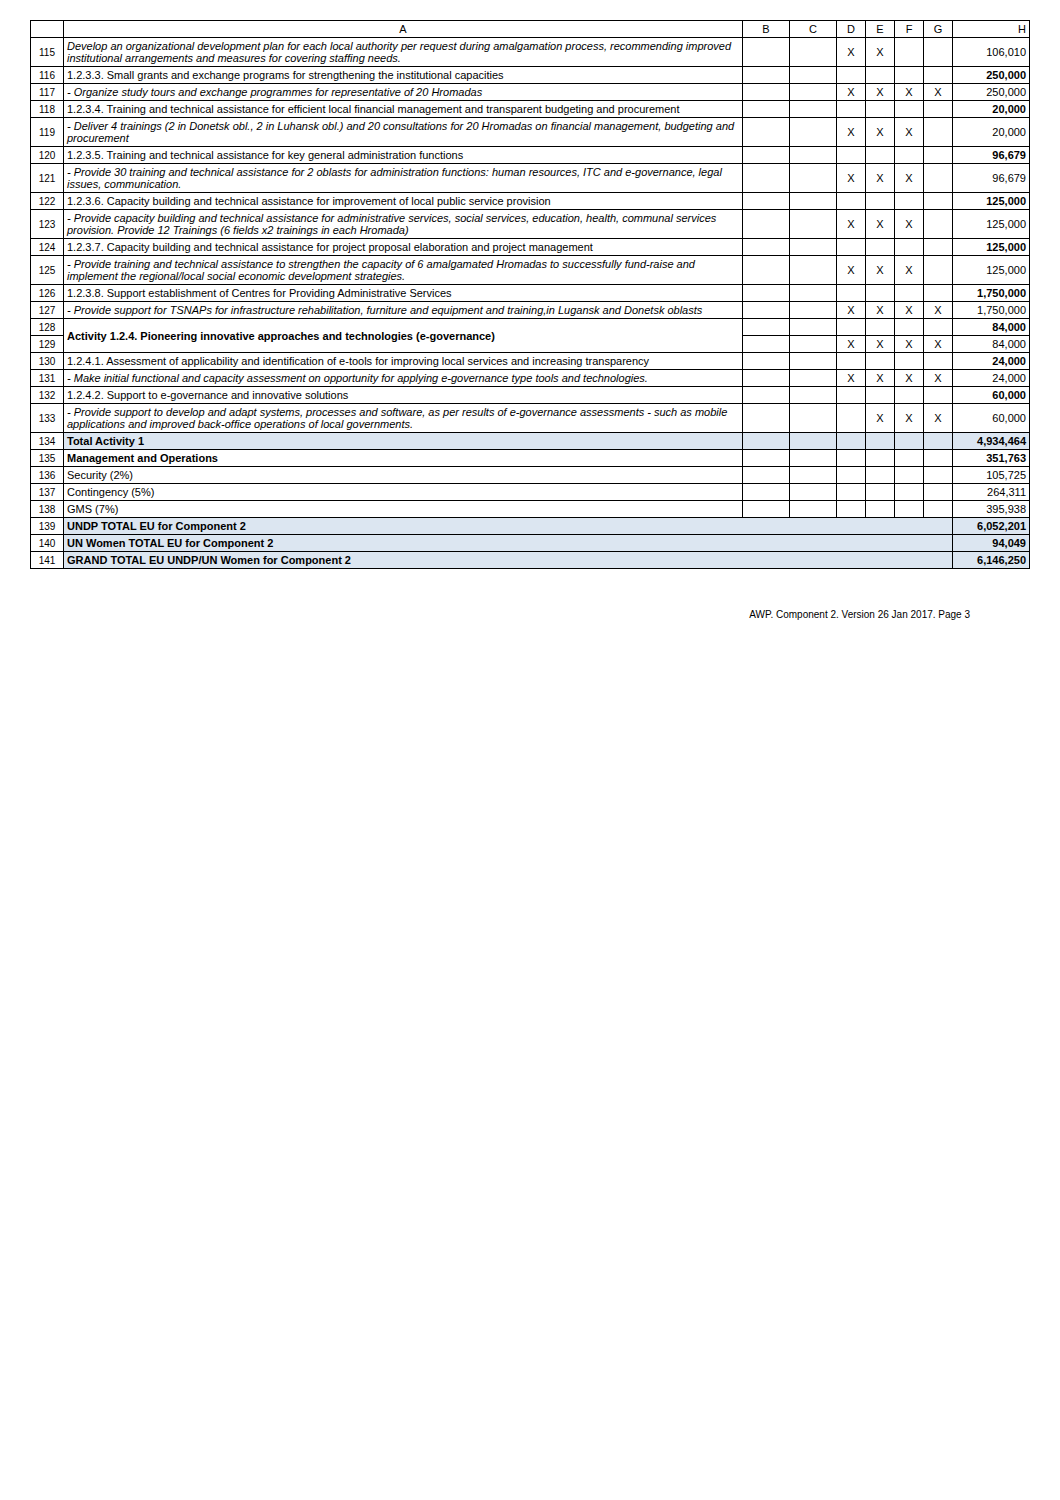| | A | B | C | D | E | F | G | H |
| --- | --- | --- | --- | --- | --- | --- | --- | --- |
| 115 | Develop an organizational development plan for each local authority per request during amalgamation process, recommending improved institutional arrangements and measures for covering staffing needs. | | | X | X | | | 106,010 |
| 116 | 1.2.3.3. Small grants and exchange programs for strengthening the institutional capacities | | | | | | | 250,000 |
| 117 | - Organize study tours and exchange programmes for representative of 20 Hromadas | | | X | X | X | X | 250,000 |
| 118 | 1.2.3.4. Training and technical assistance for efficient local financial management and transparent budgeting and procurement | | | | | | | 20,000 |
| 119 | - Deliver 4 trainings (2 in Donetsk obl., 2 in Luhansk obl.) and 20 consultations for 20 Hromadas on financial management, budgeting and procurement | | | X | X | X | | 20,000 |
| 120 | 1.2.3.5. Training and technical assistance for key general administration functions | | | | | | | 96,679 |
| 121 | - Provide 30 training and technical assistance for 2 oblasts for administration functions: human resources, ITC and e-governance, legal issues, communication. | | | X | X | X | | 96,679 |
| 122 | 1.2.3.6. Capacity building and technical assistance for improvement of local public service provision | | | | | | | 125,000 |
| 123 | - Provide capacity building and technical assistance for administrative services, social services, education, health, communal services provision. Provide 12 Trainings (6 fields x2 trainings in each Hromada) | | | X | X | X | | 125,000 |
| 124 | 1.2.3.7. Capacity building and technical assistance for project proposal elaboration and project management | | | | | | | 125,000 |
| 125 | - Provide training and technical assistance to strengthen the capacity of 6 amalgamated Hromadas to successfully fund-raise and implement the regional/local social economic development strategies. | | | X | X | X | | 125,000 |
| 126 | 1.2.3.8. Support establishment of Centres for Providing Administrative Services | | | | | | | 1,750,000 |
| 127 | - Provide support for TSNAPs for infrastructure rehabilitation, furniture and equipment and training,in Lugansk and Donetsk oblasts | | | X | X | X | X | 1,750,000 |
| 128 | Activity 1.2.4. Pioneering innovative approaches and technologies (e-governance) | | | | | | | 84,000 |
| 129 | | | X | X | X | X | 84,000 |
| 130 | 1.2.4.1. Assessment of applicability and identification of e-tools for improving local services and increasing transparency | | | | | | | 24,000 |
| 131 | - Make initial functional and capacity assessment on opportunity for applying e-governance type tools and technologies. | | | X | X | X | X | 24,000 |
| 132 | 1.2.4.2. Support to e-governance and innovative solutions | | | | | | | 60,000 |
| 133 | - Provide support to develop and adapt systems, processes and software, as per results of e-governance assessments - such as mobile applications and improved back-office operations of local governments. | | | | X | X | X | 60,000 |
| 134 | Total Activity 1 | | | | | | | 4,934,464 |
| 135 | Management and Operations | | | | | | | 351,763 |
| 136 | Security (2%) | | | | | | | 105,725 |
| 137 | Contingency (5%) | | | | | | | 264,311 |
| 138 | GMS (7%) | | | | | | | 395,938 |
| 139 | UNDP TOTAL EU for Component 2 | 6,052,201 |
| 140 | UN Women TOTAL EU for Component 2 | 94,049 |
| 141 | GRAND TOTAL EU UNDP/UN Women for Component 2 | 6,146,250 |
AWP. Component 2. Version 26 Jan 2017. Page 3